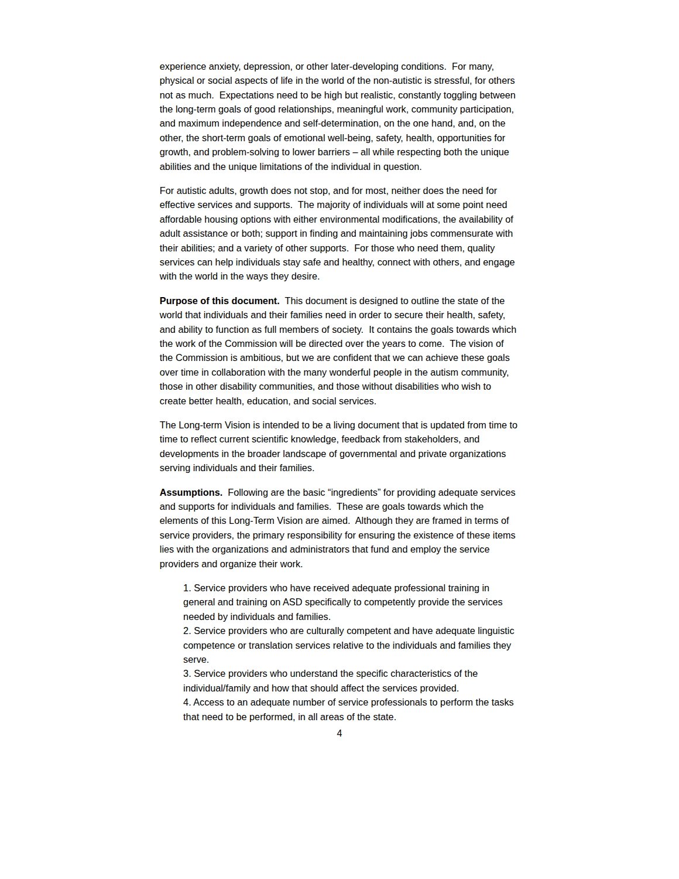experience anxiety, depression, or other later-developing conditions. For many, physical or social aspects of life in the world of the non-autistic is stressful, for others not as much. Expectations need to be high but realistic, constantly toggling between the long-term goals of good relationships, meaningful work, community participation, and maximum independence and self-determination, on the one hand, and, on the other, the short-term goals of emotional well-being, safety, health, opportunities for growth, and problem-solving to lower barriers – all while respecting both the unique abilities and the unique limitations of the individual in question.
For autistic adults, growth does not stop, and for most, neither does the need for effective services and supports. The majority of individuals will at some point need affordable housing options with either environmental modifications, the availability of adult assistance or both; support in finding and maintaining jobs commensurate with their abilities; and a variety of other supports. For those who need them, quality services can help individuals stay safe and healthy, connect with others, and engage with the world in the ways they desire.
Purpose of this document. This document is designed to outline the state of the world that individuals and their families need in order to secure their health, safety, and ability to function as full members of society. It contains the goals towards which the work of the Commission will be directed over the years to come. The vision of the Commission is ambitious, but we are confident that we can achieve these goals over time in collaboration with the many wonderful people in the autism community, those in other disability communities, and those without disabilities who wish to create better health, education, and social services.
The Long-term Vision is intended to be a living document that is updated from time to time to reflect current scientific knowledge, feedback from stakeholders, and developments in the broader landscape of governmental and private organizations serving individuals and their families.
Assumptions. Following are the basic “ingredients” for providing adequate services and supports for individuals and families. These are goals towards which the elements of this Long-Term Vision are aimed. Although they are framed in terms of service providers, the primary responsibility for ensuring the existence of these items lies with the organizations and administrators that fund and employ the service providers and organize their work.
1. Service providers who have received adequate professional training in general and training on ASD specifically to competently provide the services needed by individuals and families.
2. Service providers who are culturally competent and have adequate linguistic competence or translation services relative to the individuals and families they serve.
3. Service providers who understand the specific characteristics of the individual/family and how that should affect the services provided.
4. Access to an adequate number of service professionals to perform the tasks that need to be performed, in all areas of the state.
4